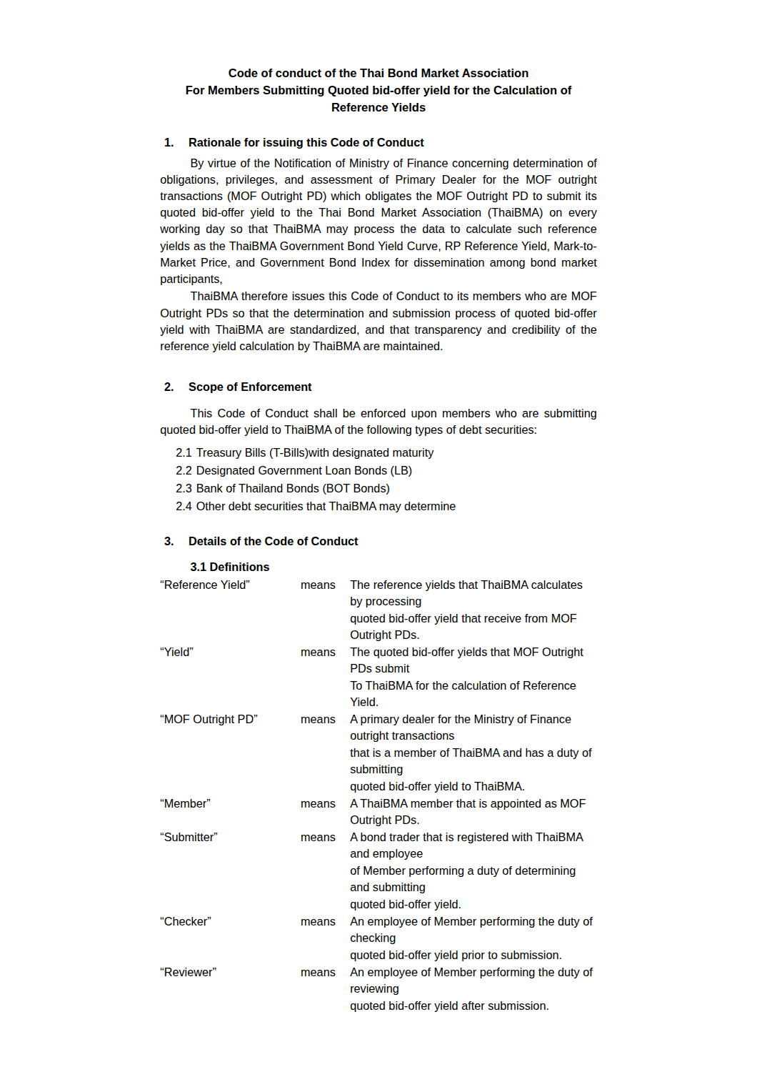Code of conduct of the Thai Bond Market Association For Members Submitting Quoted bid-offer yield for the Calculation of Reference Yields
1. Rationale for issuing this Code of Conduct
By virtue of the Notification of Ministry of Finance concerning determination of obligations, privileges, and assessment of Primary Dealer for the MOF outright transactions (MOF Outright PD) which obligates the MOF Outright PD to submit its quoted bid-offer yield to the Thai Bond Market Association (ThaiBMA) on every working day so that ThaiBMA may process the data to calculate such reference yields as the ThaiBMA Government Bond Yield Curve, RP Reference Yield, Mark-to-Market Price, and Government Bond Index for dissemination among bond market participants,
ThaiBMA therefore issues this Code of Conduct to its members who are MOF Outright PDs so that the determination and submission process of quoted bid-offer yield with ThaiBMA are standardized, and that transparency and credibility of the reference yield calculation by ThaiBMA are maintained.
2. Scope of Enforcement
This Code of Conduct shall be enforced upon members who are submitting quoted bid-offer yield to ThaiBMA of the following types of debt securities:
2.1 Treasury Bills (T-Bills)with designated maturity
2.2 Designated Government Loan Bonds (LB)
2.3 Bank of Thailand Bonds (BOT Bonds)
2.4 Other debt securities that ThaiBMA may determine
3. Details of the Code of Conduct
3.1 Definitions
| “Reference Yield” | means | The reference yields that ThaiBMA calculates by processing |
| | | quoted bid-offer yield that receive from MOF Outright PDs. |
| “Yield” | means | The quoted bid-offer yields that MOF Outright PDs submit |
| | | To ThaiBMA for the calculation of Reference Yield. |
| “MOF Outright PD” | means | A primary dealer for the Ministry of Finance outright transactions |
| | | that is a member of ThaiBMA and has a duty of submitting |
| | | quoted bid-offer yield to ThaiBMA. |
| “Member” | means | A ThaiBMA member that is appointed as MOF Outright PDs. |
| “Submitter” | means | A bond trader that is registered with ThaiBMA and employee |
| | | of Member performing a duty of determining and submitting |
| | | quoted bid-offer yield. |
| “Checker” | means | An employee of Member performing the duty of checking |
| | | quoted bid-offer yield prior to submission. |
| “Reviewer” | means | An employee of Member performing the duty of reviewing |
| | | quoted bid-offer yield after submission. |